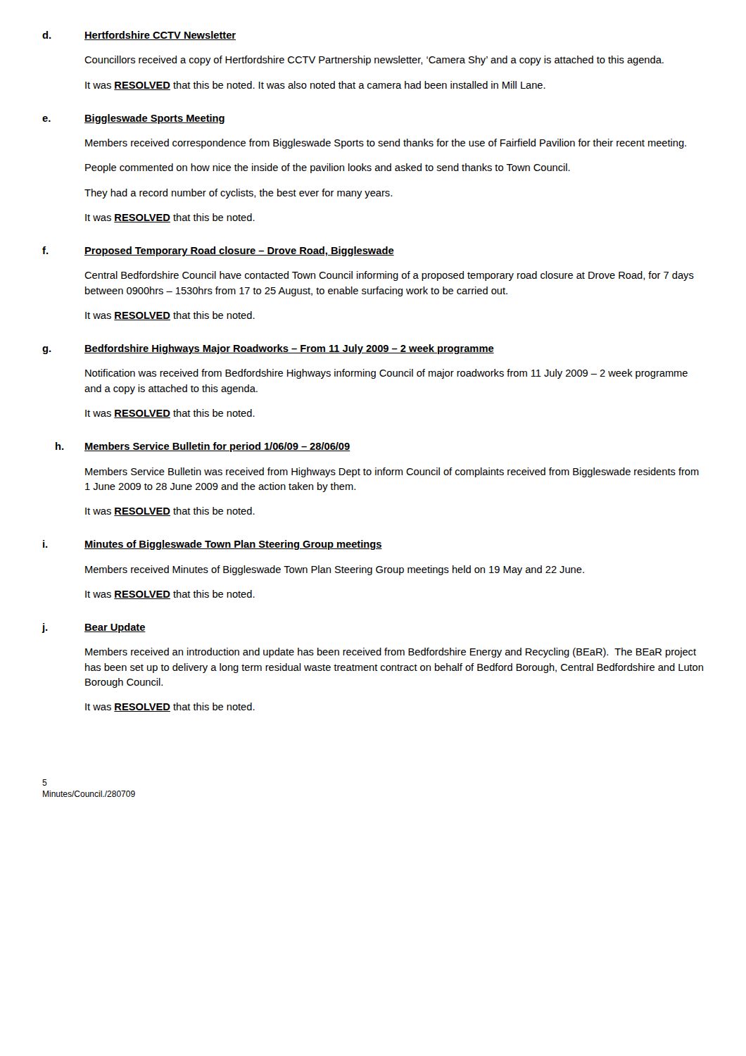d. Hertfordshire CCTV Newsletter
Councillors received a copy of Hertfordshire CCTV Partnership newsletter, ‘Camera Shy’ and a copy is attached to this agenda.
It was RESOLVED that this be noted. It was also noted that a camera had been installed in Mill Lane.
e. Biggleswade Sports Meeting
Members received correspondence from Biggleswade Sports to send thanks for the use of Fairfield Pavilion for their recent meeting.
People commented on how nice the inside of the pavilion looks and asked to send thanks to Town Council.
They had a record number of cyclists, the best ever for many years.
It was RESOLVED that this be noted.
f. Proposed Temporary Road closure – Drove Road, Biggleswade
Central Bedfordshire Council have contacted Town Council informing of a proposed temporary road closure at Drove Road, for 7 days between 0900hrs – 1530hrs from 17 to 25 August, to enable surfacing work to be carried out.
It was RESOLVED that this be noted.
g. Bedfordshire Highways Major Roadworks – From 11 July 2009 – 2 week programme
Notification was received from Bedfordshire Highways informing Council of major roadworks from 11 July 2009 – 2 week programme and a copy is attached to this agenda.
It was RESOLVED that this be noted.
h. Members Service Bulletin for period 1/06/09 – 28/06/09
Members Service Bulletin was received from Highways Dept to inform Council of complaints received from Biggleswade residents from 1 June 2009 to 28 June 2009 and the action taken by them.
It was RESOLVED that this be noted.
i. Minutes of Biggleswade Town Plan Steering Group meetings
Members received Minutes of Biggleswade Town Plan Steering Group meetings held on 19 May and 22 June.
It was RESOLVED that this be noted.
j. Bear Update
Members received an introduction and update has been received from Bedfordshire Energy and Recycling (BEaR). The BEaR project has been set up to delivery a long term residual waste treatment contract on behalf of Bedford Borough, Central Bedfordshire and Luton Borough Council.
It was RESOLVED that this be noted.
5
Minutes/Council./280709